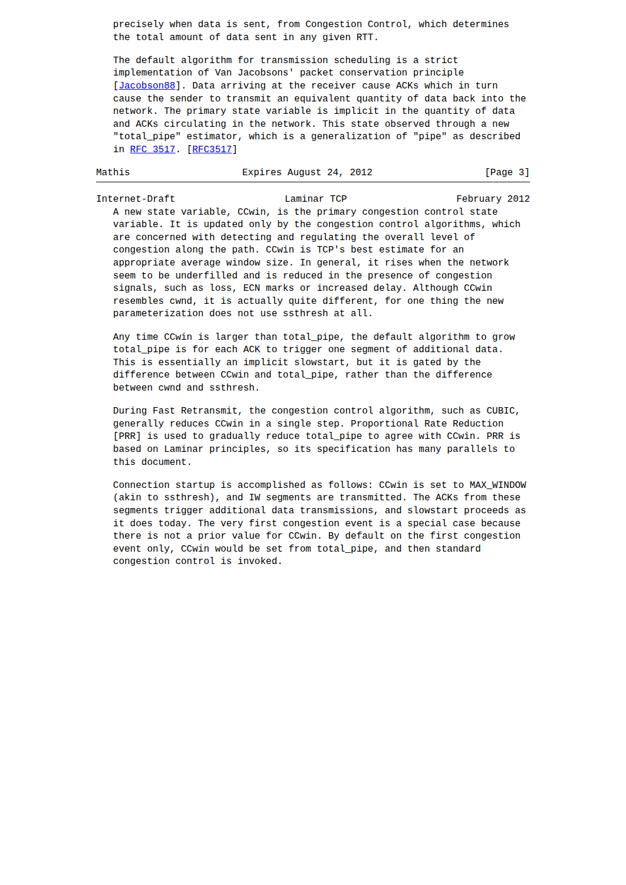precisely when data is sent, from Congestion Control, which determines the total amount of data sent in any given RTT.
The default algorithm for transmission scheduling is a strict implementation of Van Jacobsons' packet conservation principle [Jacobson88]. Data arriving at the receiver cause ACKs which in turn cause the sender to transmit an equivalent quantity of data back into the network. The primary state variable is implicit in the quantity of data and ACKs circulating in the network. This state observed through a new "total_pipe" estimator, which is a generalization of "pipe" as described in RFC 3517. [RFC3517]
Mathis Expires August 24, 2012[Page 3]
Internet-Draft Laminar TCP February 2012
A new state variable, CCwin, is the primary congestion control state variable. It is updated only by the congestion control algorithms, which are concerned with detecting and regulating the overall level of congestion along the path. CCwin is TCP's best estimate for an appropriate average window size. In general, it rises when the network seem to be underfilled and is reduced in the presence of congestion signals, such as loss, ECN marks or increased delay. Although CCwin resembles cwnd, it is actually quite different, for one thing the new parameterization does not use ssthresh at all.
Any time CCwin is larger than total_pipe, the default algorithm to grow total_pipe is for each ACK to trigger one segment of additional data. This is essentially an implicit slowstart, but it is gated by the difference between CCwin and total_pipe, rather than the difference between cwnd and ssthresh.
During Fast Retransmit, the congestion control algorithm, such as CUBIC, generally reduces CCwin in a single step. Proportional Rate Reduction [PRR] is used to gradually reduce total_pipe to agree with CCwin. PRR is based on Laminar principles, so its specification has many parallels to this document.
Connection startup is accomplished as follows: CCwin is set to MAX_WINDOW (akin to ssthresh), and IW segments are transmitted. The ACKs from these segments trigger additional data transmissions, and slowstart proceeds as it does today. The very first congestion event is a special case because there is not a prior value for CCwin. By default on the first congestion event only, CCwin would be set from total_pipe, and then standard congestion control is invoked.